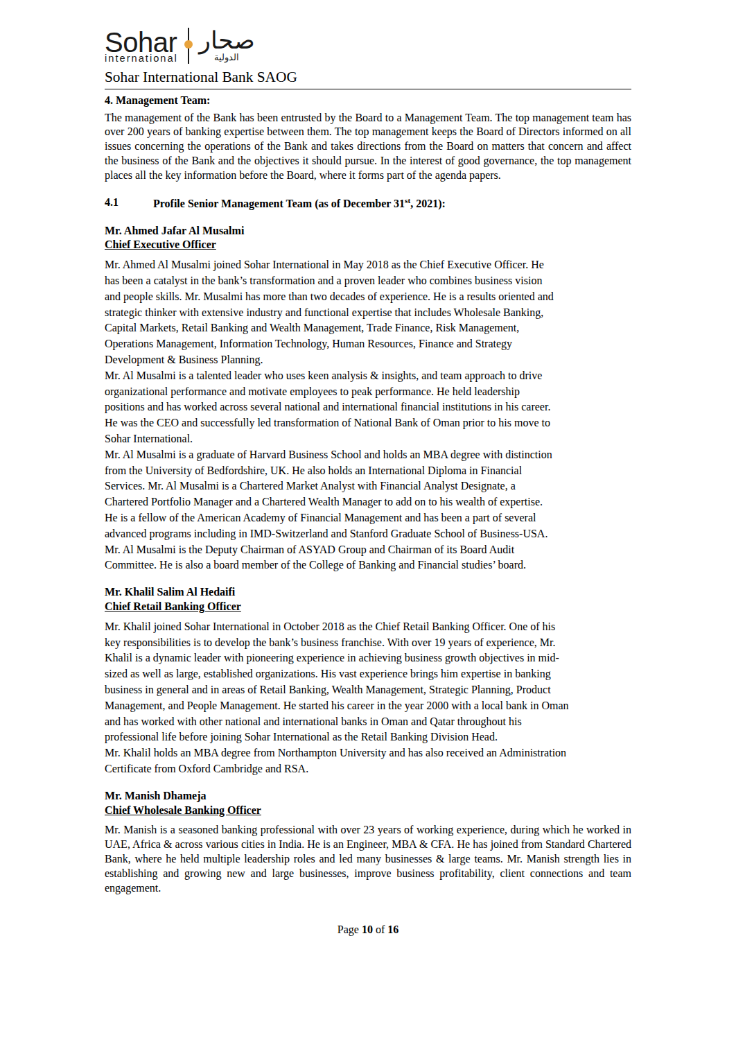Sohar
international
صحار
الدولية
Sohar International Bank SAOG
4. Management Team:
The management of the Bank has been entrusted by the Board to a Management Team. The top management team has over 200 years of banking expertise between them. The top management keeps the Board of Directors informed on all issues concerning the operations of the Bank and takes directions from the Board on matters that concern and affect the business of the Bank and the objectives it should pursue. In the interest of good governance, the top management places all the key information before the Board, where it forms part of the agenda papers.
4.1 Profile Senior Management Team (as of December 31st, 2021):
Mr. Ahmed Jafar Al Musalmi
Chief Executive Officer
Mr. Ahmed Al Musalmi joined Sohar International in May 2018 as the Chief Executive Officer. He
has been a catalyst in the bank’s transformation and a proven leader who combines business vision
and people skills. Mr. Musalmi has more than two decades of experience. He is a results oriented and
strategic thinker with extensive industry and functional expertise that includes Wholesale Banking,
Capital Markets, Retail Banking and Wealth Management, Trade Finance, Risk Management,
Operations Management, Information Technology, Human Resources, Finance and Strategy
Development & Business Planning.
Mr. Al Musalmi is a talented leader who uses keen analysis & insights, and team approach to drive
organizational performance and motivate employees to peak performance. He held leadership
positions and has worked across several national and international financial institutions in his career.
He was the CEO and successfully led transformation of National Bank of Oman prior to his move to
Sohar International.
Mr. Al Musalmi is a graduate of Harvard Business School and holds an MBA degree with distinction
from the University of Bedfordshire, UK. He also holds an International Diploma in Financial
Services. Mr. Al Musalmi is a Chartered Market Analyst with Financial Analyst Designate, a
Chartered Portfolio Manager and a Chartered Wealth Manager to add on to his wealth of expertise.
He is a fellow of the American Academy of Financial Management and has been a part of several
advanced programs including in IMD-Switzerland and Stanford Graduate School of Business-USA.
Mr. Al Musalmi is the Deputy Chairman of ASYAD Group and Chairman of its Board Audit
Committee. He is also a board member of the College of Banking and Financial studies’ board.
Mr. Khalil Salim Al Hedaifi
Chief Retail Banking Officer
Mr. Khalil joined Sohar International in October 2018 as the Chief Retail Banking Officer. One of his
key responsibilities is to develop the bank’s business franchise. With over 19 years of experience, Mr.
Khalil is a dynamic leader with pioneering experience in achieving business growth objectives in mid-
sized as well as large, established organizations. His vast experience brings him expertise in banking
business in general and in areas of Retail Banking, Wealth Management, Strategic Planning, Product
Management, and People Management. He started his career in the year 2000 with a local bank in Oman
and has worked with other national and international banks in Oman and Qatar throughout his
professional life before joining Sohar International as the Retail Banking Division Head.
Mr. Khalil holds an MBA degree from Northampton University and has also received an Administration
Certificate from Oxford Cambridge and RSA.
Mr. Manish Dhameja
Chief Wholesale Banking Officer
Mr. Manish is a seasoned banking professional with over 23 years of working experience, during which he worked in UAE, Africa & across various cities in India. He is an Engineer, MBA & CFA. He has joined from Standard Chartered Bank, where he held multiple leadership roles and led many businesses & large teams. Mr. Manish strength lies in establishing and growing new and large businesses, improve business profitability, client connections and team engagement.
Page 10 of 16